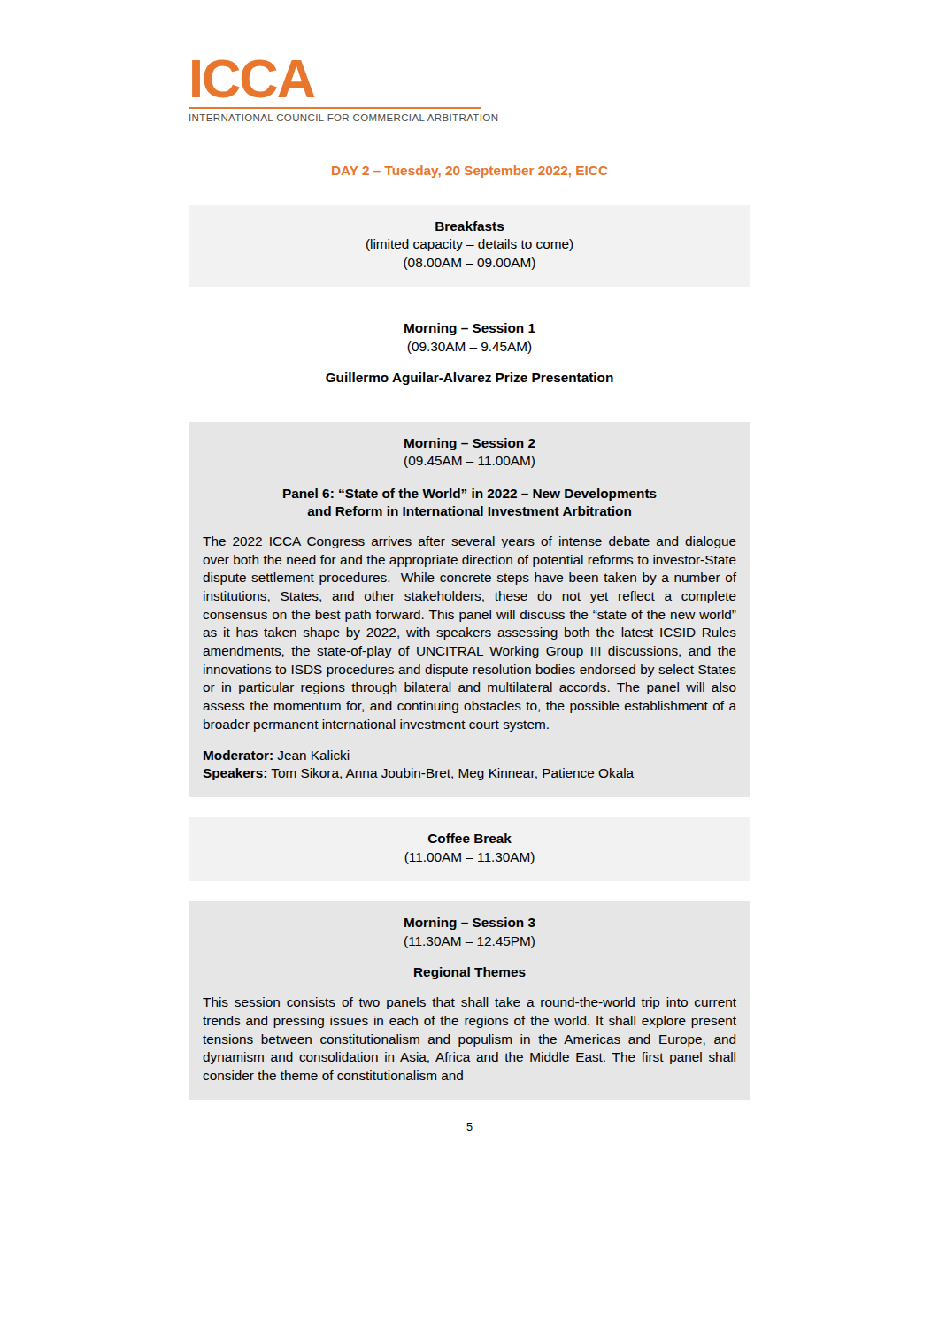ICCA
International Council for Commercial Arbitration
DAY 2 – Tuesday, 20 September 2022, EICC
Breakfasts
(limited capacity – details to come)
(08.00AM – 09.00AM)
Morning – Session 1
(09.30AM – 9.45AM)
Guillermo Aguilar-Alvarez Prize Presentation
Morning – Session 2
(09.45AM – 11.00AM)
Panel 6: “State of the World” in 2022 – New Developments
and Reform in International Investment Arbitration
The 2022 ICCA Congress arrives after several years of intense debate and dialogue over both the need for and the appropriate direction of potential reforms to investor-State dispute settlement procedures. While concrete steps have been taken by a number of institutions, States, and other stakeholders, these do not yet reflect a complete consensus on the best path forward. This panel will discuss the “state of the new world” as it has taken shape by 2022, with speakers assessing both the latest ICSID Rules amendments, the state-of-play of UNCITRAL Working Group III discussions, and the innovations to ISDS procedures and dispute resolution bodies endorsed by select States or in particular regions through bilateral and multilateral accords. The panel will also assess the momentum for, and continuing obstacles to, the possible establishment of a broader permanent international investment court system.
Moderator: Jean Kalicki
Speakers: Tom Sikora, Anna Joubin-Bret, Meg Kinnear, Patience Okala
Coffee Break
(11.00AM – 11.30AM)
Morning – Session 3
(11.30AM – 12.45PM)
Regional Themes
This session consists of two panels that shall take a round-the-world trip into current trends and pressing issues in each of the regions of the world. It shall explore present tensions between constitutionalism and populism in the Americas and Europe, and dynamism and consolidation in Asia, Africa and the Middle East. The first panel shall consider the theme of constitutionalism and
5